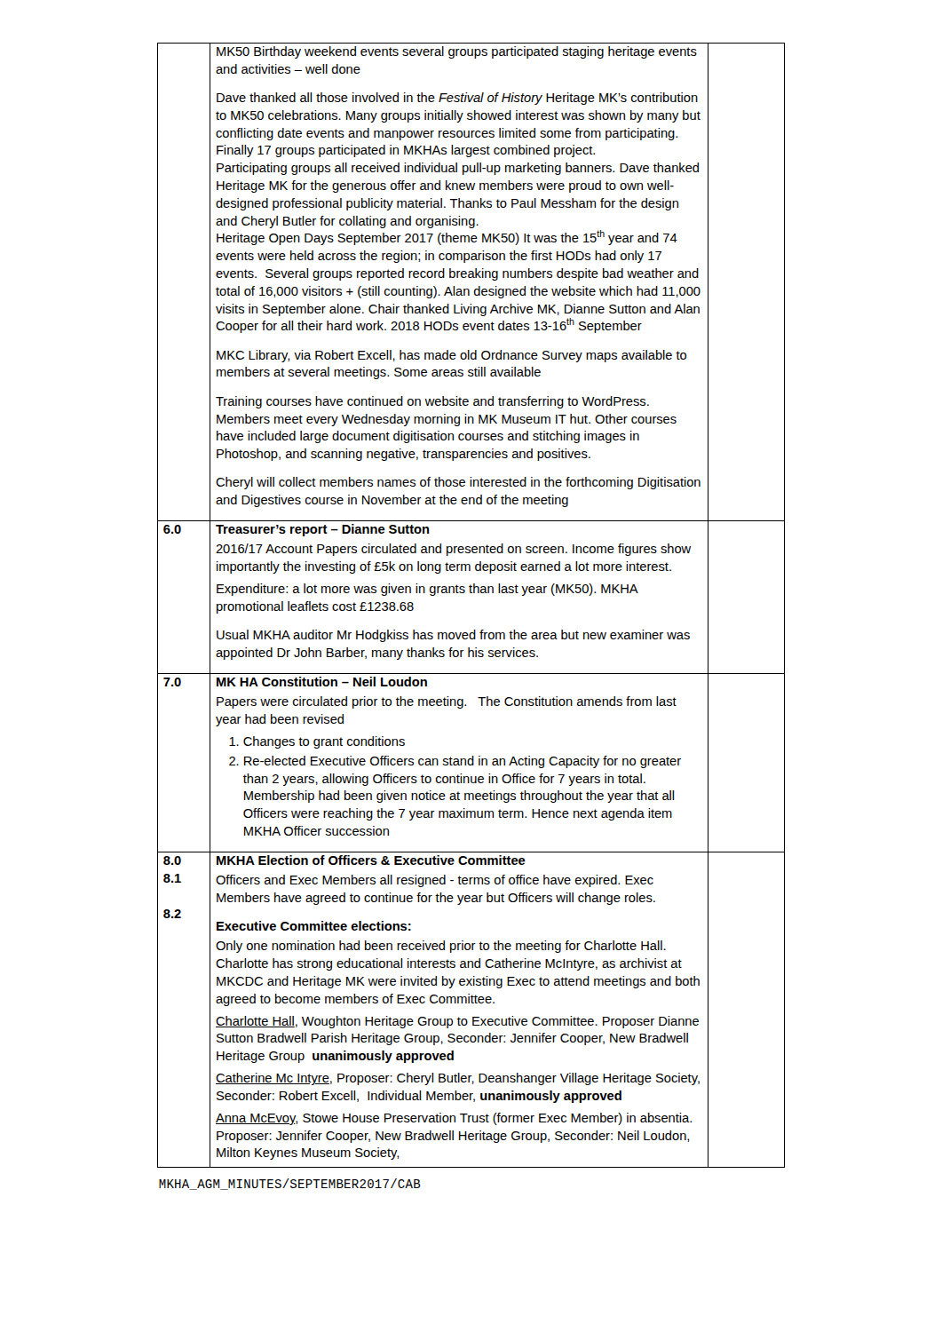| | MK50 Birthday weekend events several groups participated staging heritage events and activities – well done Dave thanked all those involved in the Festival of History Heritage MK’s contribution to MK50 celebrations. Many groups initially showed interest was shown by many but conflicting date events and manpower resources limited some from participating. Finally 17 groups participated in MKHAs largest combined project. Participating groups all received individual pull-up marketing banners. Dave thanked Heritage MK for the generous offer and knew members were proud to own well-designed professional publicity material. Thanks to Paul Messham for the design and Cheryl Butler for collating and organising. Heritage Open Days September 2017 (theme MK50) It was the 15 th year and 74 events were held across the region; in comparison the first HODs had only 17 events. Several groups reported record breaking numbers despite bad weather and total of 16,000 visitors + (still counting). Alan designed the website which had 11,000 visits in September alone. Chair thanked Living Archive MK, Dianne Sutton and Alan Cooper for all their hard work. 2018 HODs event dates 13-16 th September MKC Library, via Robert Excell, has made old Ordnance Survey maps available to members at several meetings. Some areas still available Training courses have continued on website and transferring to WordPress. Members meet every Wednesday morning in MK Museum IT hut. Other courses have included large document digitisation courses and stitching images in Photoshop, and scanning negative, transparencies and positives. Cheryl will collect members names of those interested in the forthcoming Digitisation and Digestives course in November at the end of the meeting | |
| 6.0 | Treasurer’s report – Dianne Sutton 2016/17 Account Papers circulated and presented on screen. Income figures show importantly the investing of £5k on long term deposit earned a lot more interest. Expenditure: a lot more was given in grants than last year (MK50). MKHA promotional leaflets cost £1238.68 Usual MKHA auditor Mr Hodgkiss has moved from the area but new examiner was appointed Dr John Barber, many thanks for his services. | |
| 7.0 | MK HA Constitution – Neil Loudon Papers were circulated prior to the meeting. The Constitution amends from last year had been revised Changes to grant conditions Re-elected Executive Officers can stand in an Acting Capacity for no greater than 2 years, allowing Officers to continue in Office for 7 years in total. Membership had been given notice at meetings throughout the year that all Officers were reaching the 7 year maximum term. Hence next agenda item MKHA Officer succession | |
| 8.0 8.1 8.2 | MKHA Election of Officers & Executive Committee Officers and Exec Members all resigned - terms of office have expired. Exec Members have agreed to continue for the year but Officers will change roles. Executive Committee elections: Only one nomination had been received prior to the meeting for Charlotte Hall. Charlotte has strong educational interests and Catherine McIntyre, as archivist at MKCDC and Heritage MK were invited by existing Exec to attend meetings and both agreed to become members of Exec Committee. Charlotte Hall , Woughton Heritage Group to Executive Committee. Proposer Dianne Sutton Bradwell Parish Heritage Group, Seconder: Jennifer Cooper, New Bradwell Heritage Group unanimously approved Catherine Mc Intyre , Proposer: Cheryl Butler, Deanshanger Village Heritage Society, Seconder: Robert Excell, Individual Member, unanimously approved Anna McEvoy , Stowe House Preservation Trust (former Exec Member) in absentia. Proposer: Jennifer Cooper, New Bradwell Heritage Group, Seconder: Neil Loudon, Milton Keynes Museum Society, | |
MKHA_AGM_MINUTES/SEPTEMBER2017/CAB